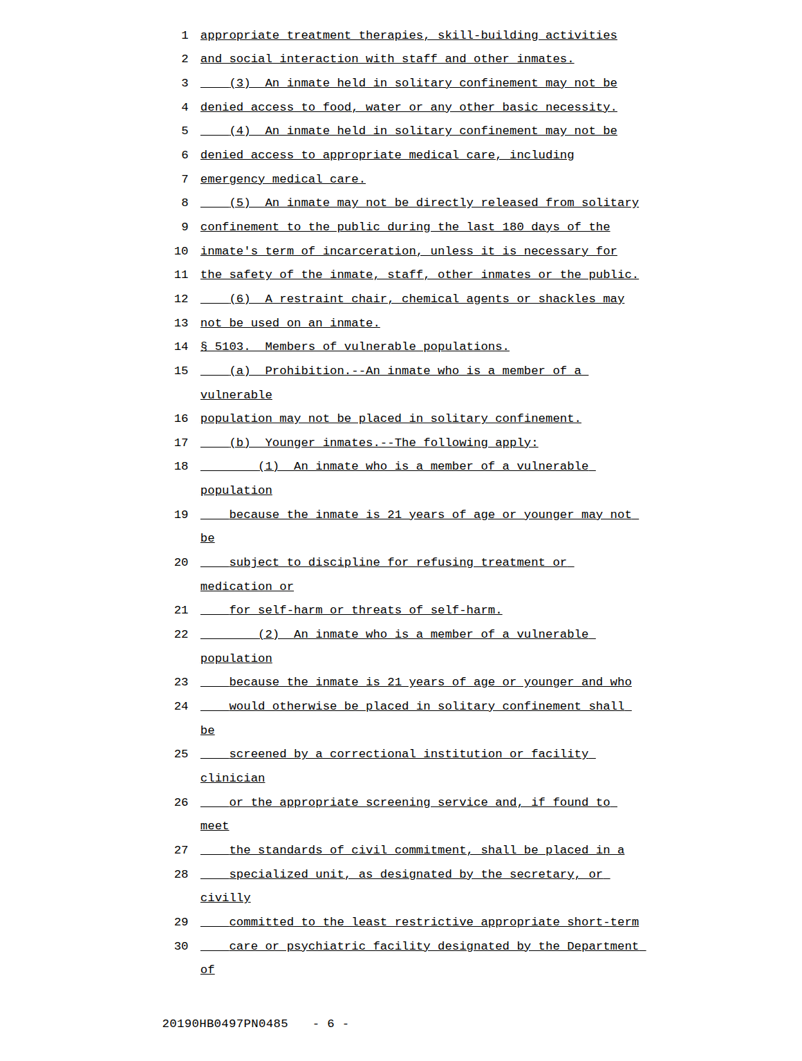appropriate treatment therapies, skill-building activities
and social interaction with staff and other inmates.
(3) An inmate held in solitary confinement may not be
denied access to food, water or any other basic necessity.
(4) An inmate held in solitary confinement may not be
denied access to appropriate medical care, including
emergency medical care.
(5) An inmate may not be directly released from solitary
confinement to the public during the last 180 days of the
inmate's term of incarceration, unless it is necessary for
the safety of the inmate, staff, other inmates or the public.
(6) A restraint chair, chemical agents or shackles may
not be used on an inmate.
§ 5103. Members of vulnerable populations.
(a) Prohibition.--An inmate who is a member of a vulnerable
population may not be placed in solitary confinement.
(b) Younger inmates.--The following apply:
(1) An inmate who is a member of a vulnerable population
because the inmate is 21 years of age or younger may not be
subject to discipline for refusing treatment or medication or
for self-harm or threats of self-harm.
(2) An inmate who is a member of a vulnerable population
because the inmate is 21 years of age or younger and who
would otherwise be placed in solitary confinement shall be
screened by a correctional institution or facility clinician
or the appropriate screening service and, if found to meet
the standards of civil commitment, shall be placed in a
specialized unit, as designated by the secretary, or civilly
committed to the least restrictive appropriate short-term
care or psychiatric facility designated by the Department of
20190HB0497PN0485- 6 -